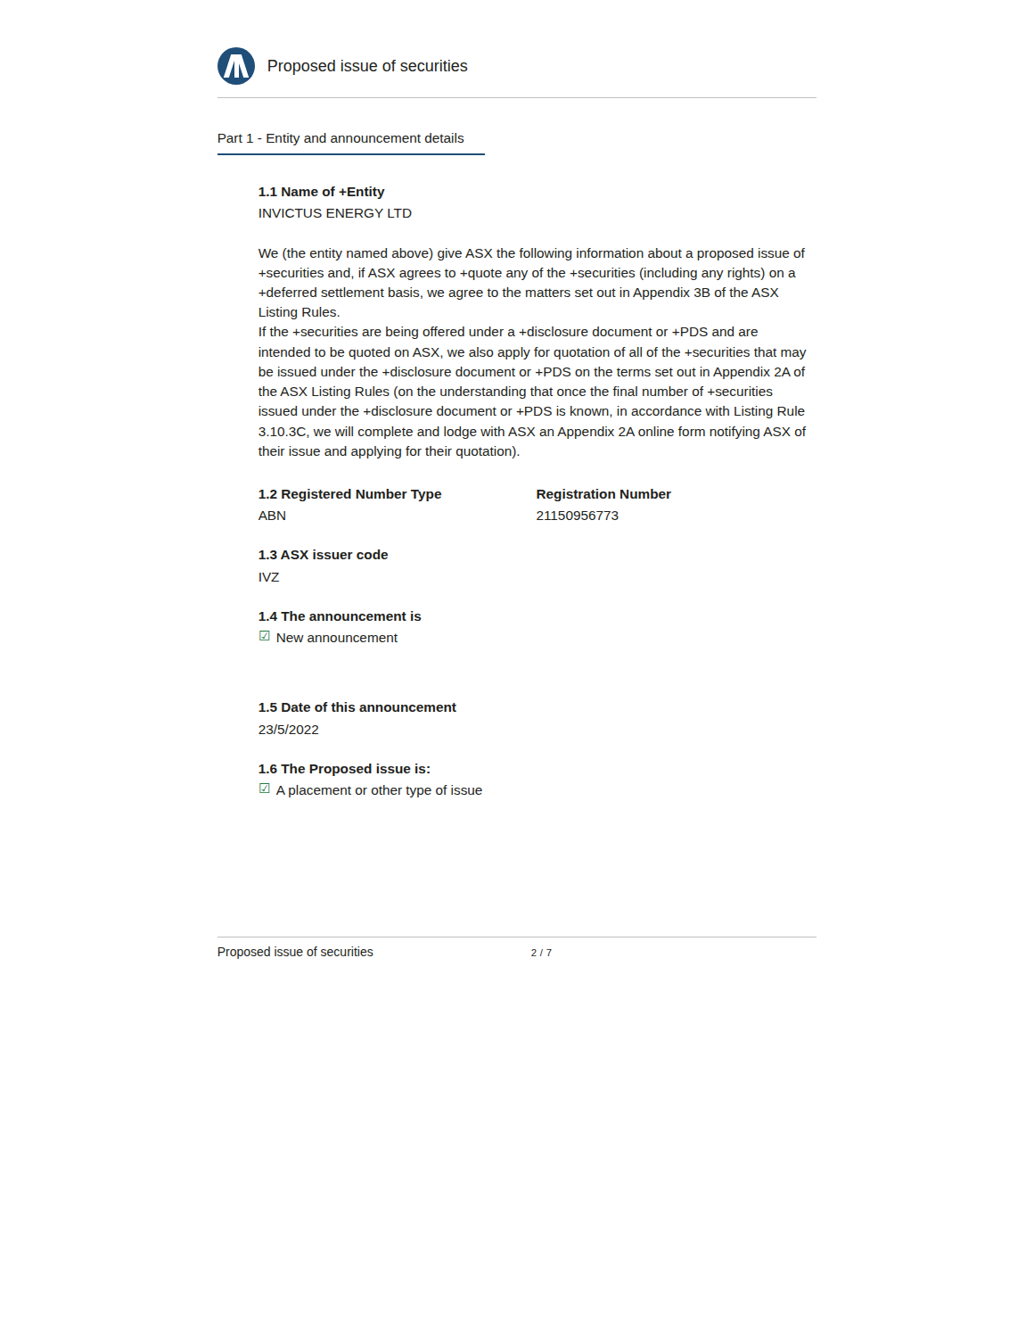Proposed issue of securities
Part 1 - Entity and announcement details
1.1 Name of +Entity
INVICTUS ENERGY LTD
We (the entity named above) give ASX the following information about a proposed issue of +securities and, if ASX agrees to +quote any of the +securities (including any rights) on a +deferred settlement basis, we agree to the matters set out in Appendix 3B of the ASX Listing Rules.
If the +securities are being offered under a +disclosure document or +PDS and are intended to be quoted on ASX, we also apply for quotation of all of the +securities that may be issued under the +disclosure document or +PDS on the terms set out in Appendix 2A of the ASX Listing Rules (on the understanding that once the final number of +securities issued under the +disclosure document or +PDS is known, in accordance with Listing Rule 3.10.3C, we will complete and lodge with ASX an Appendix 2A online form notifying ASX of their issue and applying for their quotation).
1.2 Registered Number Type
ABN
Registration Number
21150956773
1.3 ASX issuer code
IVZ
1.4 The announcement is
☑ New announcement
1.5 Date of this announcement
23/5/2022
1.6 The Proposed issue is:
☑ A placement or other type of issue
Proposed issue of securities
2 / 7